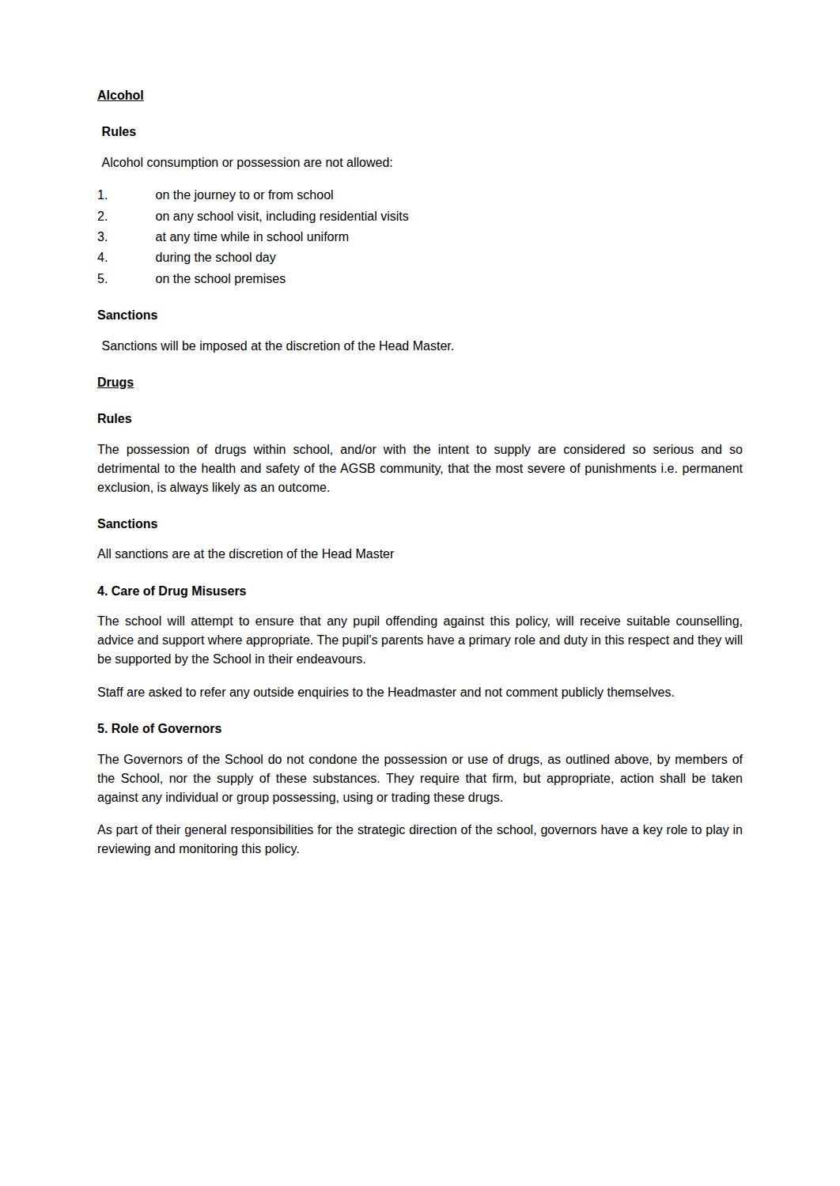Alcohol
Rules
Alcohol consumption or possession are not allowed:
on the journey to or from school
on any school visit, including residential visits
at any time while in school uniform
during the school day
on the school premises
Sanctions
Sanctions will be imposed at the discretion of the Head Master.
Drugs
Rules
The possession of drugs within school, and/or with the intent to supply are considered so serious and so detrimental to the health and safety of the AGSB community, that the most severe of punishments i.e. permanent exclusion, is always likely as an outcome.
Sanctions
All sanctions are at the discretion of the Head Master
4. Care of Drug Misusers
The school will attempt to ensure that any pupil offending against this policy, will receive suitable counselling, advice and support where appropriate. The pupil's parents have a primary role and duty in this respect and they will be supported by the School in their endeavours.
Staff are asked to refer any outside enquiries to the Headmaster and not comment publicly themselves.
5. Role of Governors
The Governors of the School do not condone the possession or use of drugs, as outlined above, by members of the School, nor the supply of these substances. They require that firm, but appropriate, action shall be taken against any individual or group possessing, using or trading these drugs.
As part of their general responsibilities for the strategic direction of the school, governors have a key role to play in reviewing and monitoring this policy.